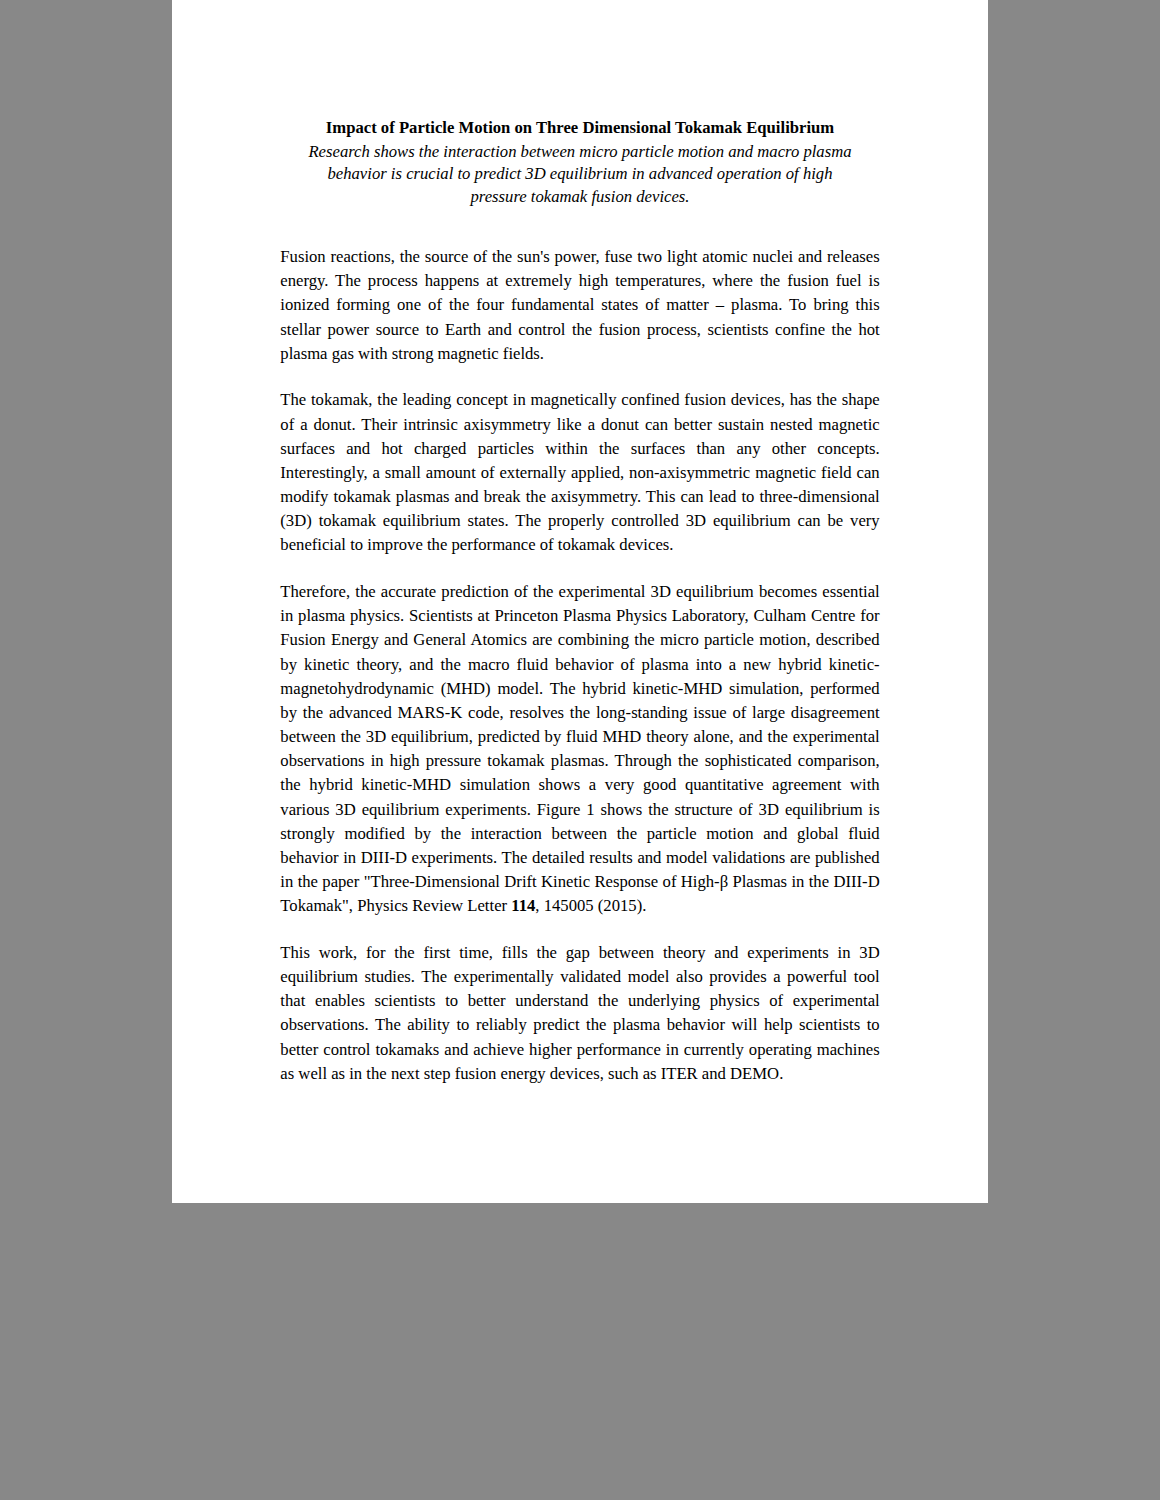Impact of Particle Motion on Three Dimensional Tokamak Equilibrium
Research shows the interaction between micro particle motion and macro plasma behavior is crucial to predict 3D equilibrium in advanced operation of high pressure tokamak fusion devices.
Fusion reactions, the source of the sun's power, fuse two light atomic nuclei and releases energy. The process happens at extremely high temperatures, where the fusion fuel is ionized forming one of the four fundamental states of matter – plasma. To bring this stellar power source to Earth and control the fusion process, scientists confine the hot plasma gas with strong magnetic fields.
The tokamak, the leading concept in magnetically confined fusion devices, has the shape of a donut. Their intrinsic axisymmetry like a donut can better sustain nested magnetic surfaces and hot charged particles within the surfaces than any other concepts. Interestingly, a small amount of externally applied, non-axisymmetric magnetic field can modify tokamak plasmas and break the axisymmetry. This can lead to three-dimensional (3D) tokamak equilibrium states. The properly controlled 3D equilibrium can be very beneficial to improve the performance of tokamak devices.
Therefore, the accurate prediction of the experimental 3D equilibrium becomes essential in plasma physics. Scientists at Princeton Plasma Physics Laboratory, Culham Centre for Fusion Energy and General Atomics are combining the micro particle motion, described by kinetic theory, and the macro fluid behavior of plasma into a new hybrid kinetic-magnetohydrodynamic (MHD) model. The hybrid kinetic-MHD simulation, performed by the advanced MARS-K code, resolves the long-standing issue of large disagreement between the 3D equilibrium, predicted by fluid MHD theory alone, and the experimental observations in high pressure tokamak plasmas. Through the sophisticated comparison, the hybrid kinetic-MHD simulation shows a very good quantitative agreement with various 3D equilibrium experiments. Figure 1 shows the structure of 3D equilibrium is strongly modified by the interaction between the particle motion and global fluid behavior in DIII-D experiments. The detailed results and model validations are published in the paper "Three-Dimensional Drift Kinetic Response of High-β Plasmas in the DIII-D Tokamak", Physics Review Letter 114, 145005 (2015).
This work, for the first time, fills the gap between theory and experiments in 3D equilibrium studies. The experimentally validated model also provides a powerful tool that enables scientists to better understand the underlying physics of experimental observations. The ability to reliably predict the plasma behavior will help scientists to better control tokamaks and achieve higher performance in currently operating machines as well as in the next step fusion energy devices, such as ITER and DEMO.